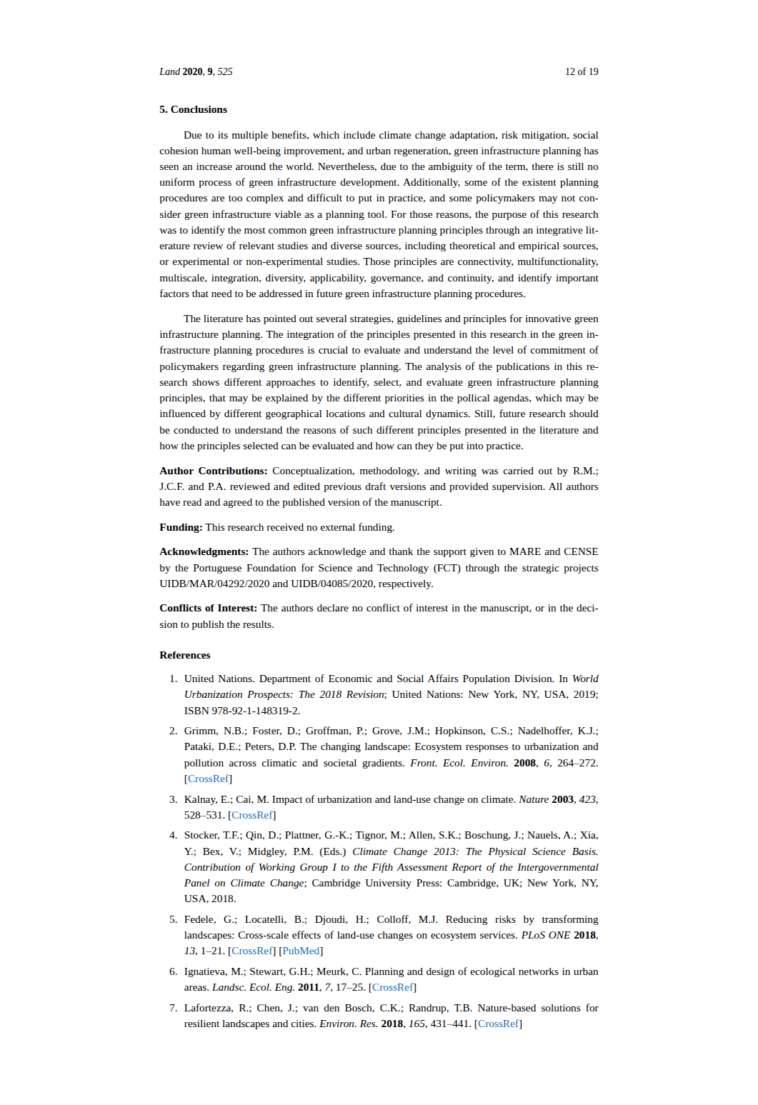Land 2020, 9, 525
12 of 19
5. Conclusions
Due to its multiple benefits, which include climate change adaptation, risk mitigation, social cohesion human well-being improvement, and urban regeneration, green infrastructure planning has seen an increase around the world. Nevertheless, due to the ambiguity of the term, there is still no uniform process of green infrastructure development. Additionally, some of the existent planning procedures are too complex and difficult to put in practice, and some policymakers may not consider green infrastructure viable as a planning tool. For those reasons, the purpose of this research was to identify the most common green infrastructure planning principles through an integrative literature review of relevant studies and diverse sources, including theoretical and empirical sources, or experimental or non-experimental studies. Those principles are connectivity, multifunctionality, multiscale, integration, diversity, applicability, governance, and continuity, and identify important factors that need to be addressed in future green infrastructure planning procedures.
The literature has pointed out several strategies, guidelines and principles for innovative green infrastructure planning. The integration of the principles presented in this research in the green infrastructure planning procedures is crucial to evaluate and understand the level of commitment of policymakers regarding green infrastructure planning. The analysis of the publications in this research shows different approaches to identify, select, and evaluate green infrastructure planning principles, that may be explained by the different priorities in the pollical agendas, which may be influenced by different geographical locations and cultural dynamics. Still, future research should be conducted to understand the reasons of such different principles presented in the literature and how the principles selected can be evaluated and how can they be put into practice.
Author Contributions: Conceptualization, methodology, and writing was carried out by R.M.; J.C.F. and P.A. reviewed and edited previous draft versions and provided supervision. All authors have read and agreed to the published version of the manuscript.
Funding: This research received no external funding.
Acknowledgments: The authors acknowledge and thank the support given to MARE and CENSE by the Portuguese Foundation for Science and Technology (FCT) through the strategic projects UIDB/MAR/04292/2020 and UIDB/04085/2020, respectively.
Conflicts of Interest: The authors declare no conflict of interest in the manuscript, or in the decision to publish the results.
References
United Nations. Department of Economic and Social Affairs Population Division. In World Urbanization Prospects: The 2018 Revision; United Nations: New York, NY, USA, 2019; ISBN 978-92-1-148319-2.
Grimm, N.B.; Foster, D.; Groffman, P.; Grove, J.M.; Hopkinson, C.S.; Nadelhoffer, K.J.; Pataki, D.E.; Peters, D.P. The changing landscape: Ecosystem responses to urbanization and pollution across climatic and societal gradients. Front. Ecol. Environ. 2008, 6, 264–272. [CrossRef]
Kalnay, E.; Cai, M. Impact of urbanization and land-use change on climate. Nature 2003, 423, 528–531. [CrossRef]
Stocker, T.F.; Qin, D.; Plattner, G.-K.; Tignor, M.; Allen, S.K.; Boschung, J.; Nauels, A.; Xia, Y.; Bex, V.; Midgley, P.M. (Eds.) Climate Change 2013: The Physical Science Basis. Contribution of Working Group I to the Fifth Assessment Report of the Intergovernmental Panel on Climate Change; Cambridge University Press: Cambridge, UK; New York, NY, USA, 2018.
Fedele, G.; Locatelli, B.; Djoudi, H.; Colloff, M.J. Reducing risks by transforming landscapes: Cross-scale effects of land-use changes on ecosystem services. PLoS ONE 2018, 13, 1–21. [CrossRef] [PubMed]
Ignatieva, M.; Stewart, G.H.; Meurk, C. Planning and design of ecological networks in urban areas. Landsc. Ecol. Eng. 2011, 7, 17–25. [CrossRef]
Lafortezza, R.; Chen, J.; van den Bosch, C.K.; Randrup, T.B. Nature-based solutions for resilient landscapes and cities. Environ. Res. 2018, 165, 431–441. [CrossRef]